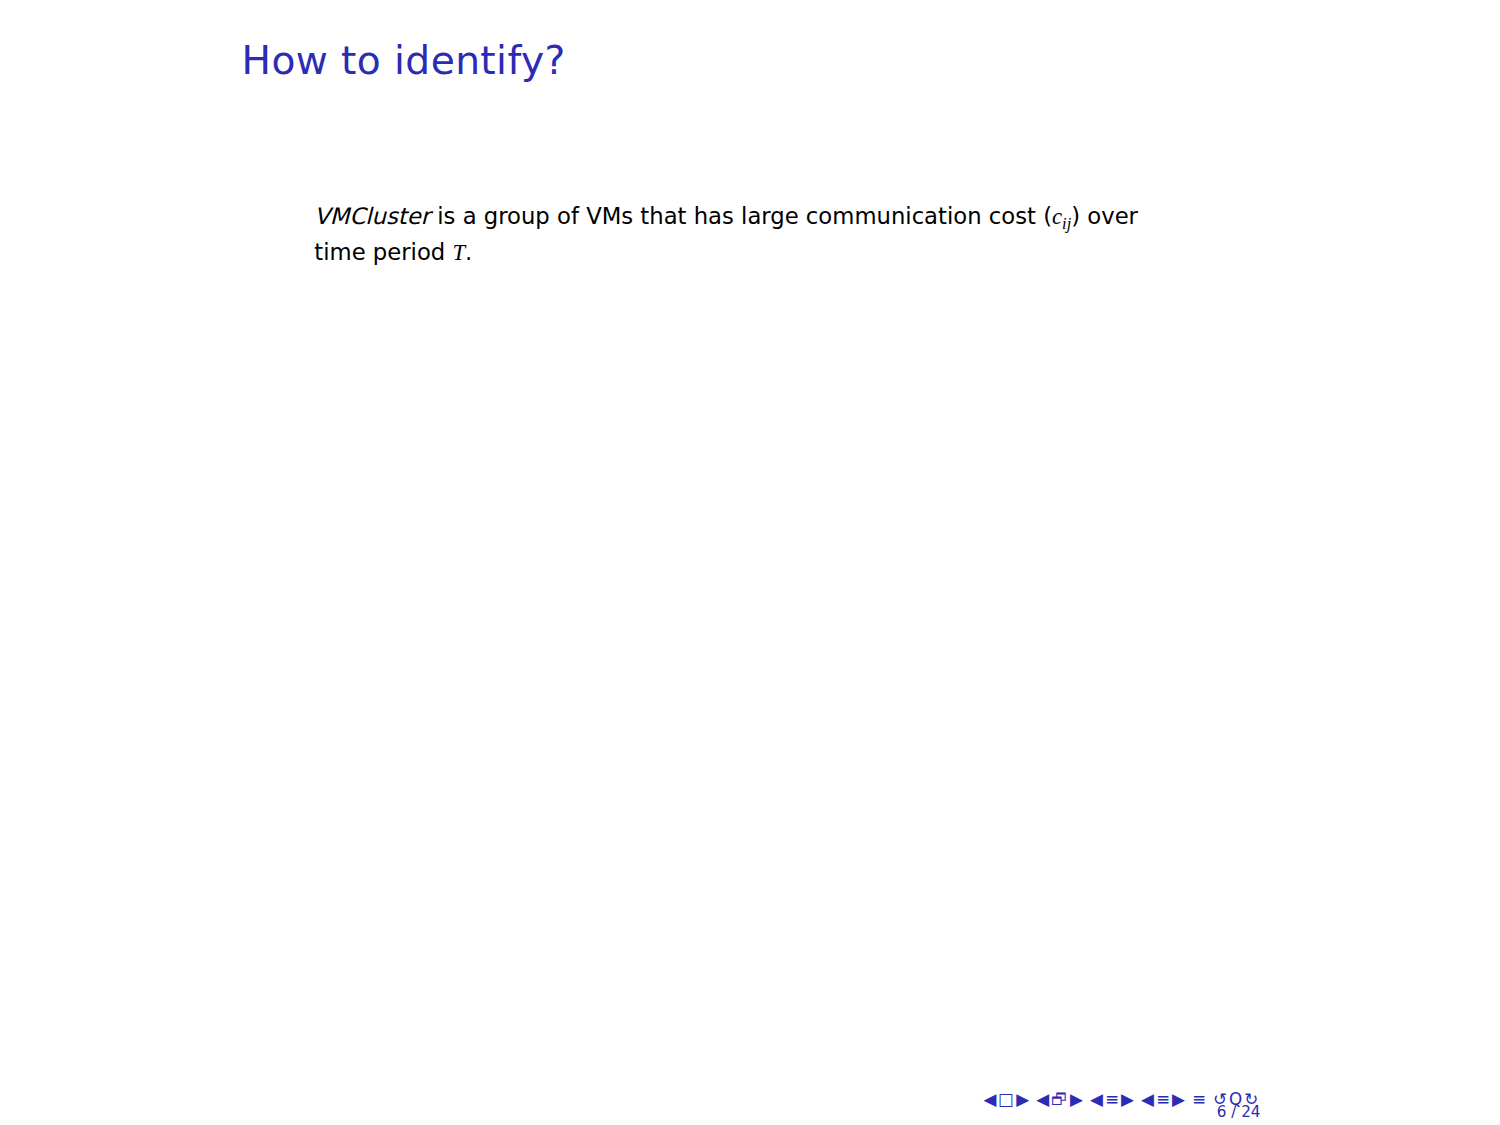How to identify?
VMCluster is a group of VMs that has large communication cost (cij) over time period T.
◀□▶ ◀🗗▶ ◀≡▶ ◀≡▶ ≡ ↺Q↻
6 / 24